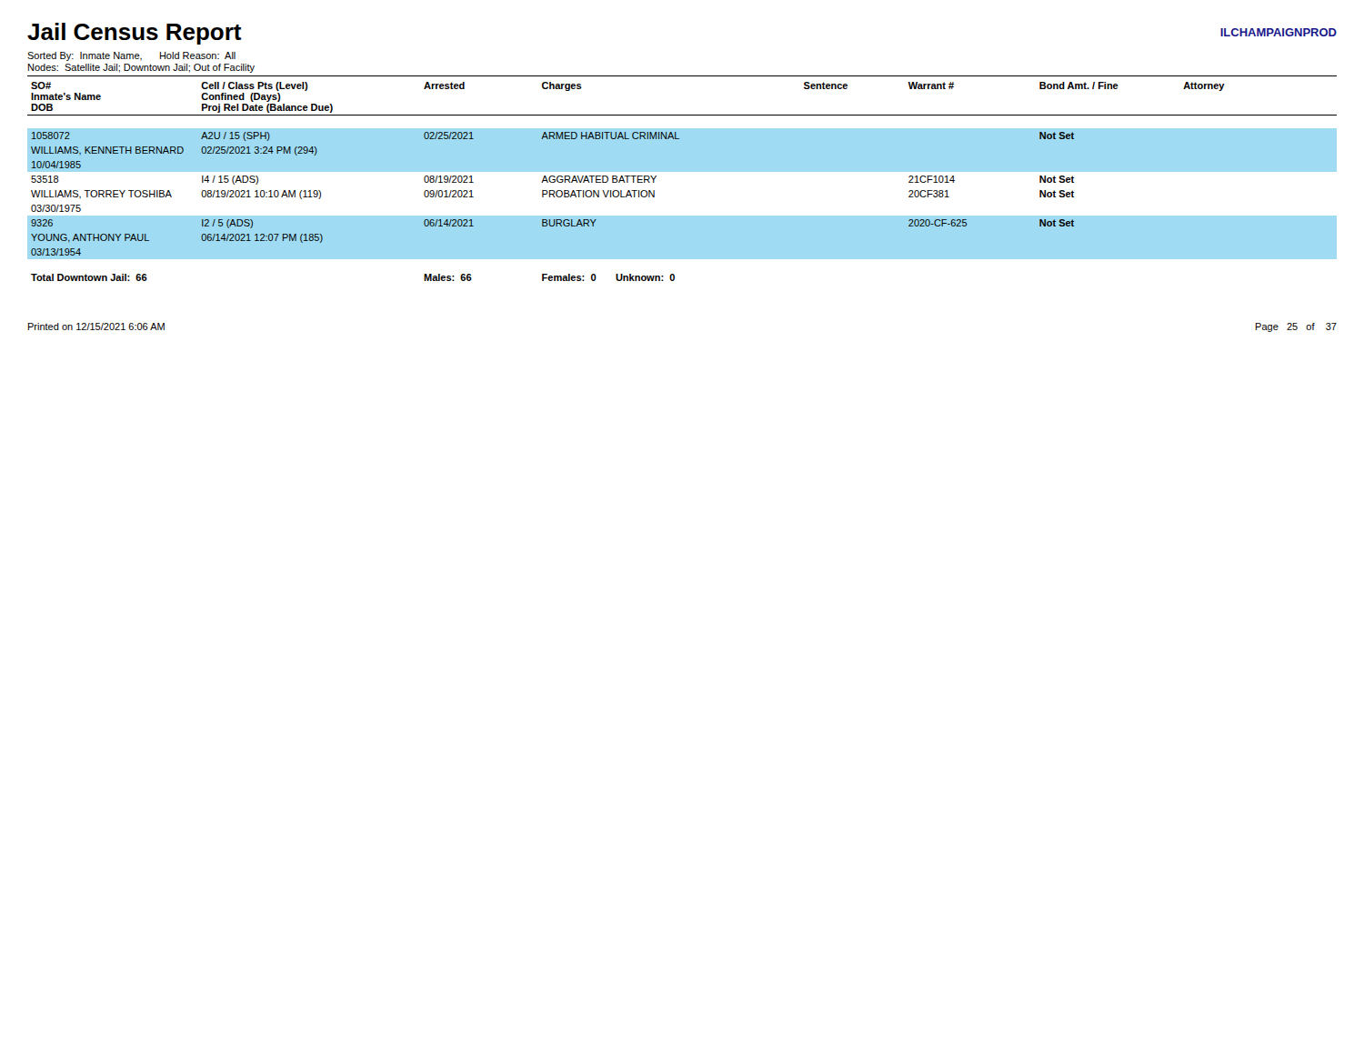ILCHAMPAIGNPROD
Jail Census Report
Sorted By: Inmate Name, Hold Reason: All
Nodes: Satellite Jail; Downtown Jail; Out of Facility
| SO# Inmate's Name DOB | Cell / Class Pts (Level) Confined (Days) Proj Rel Date (Balance Due) | Arrested | Charges | Sentence | Warrant # | Bond Amt. / Fine | Attorney |
| --- | --- | --- | --- | --- | --- | --- | --- |
| 1058072 | A2U / 15 (SPH) | 02/25/2021 | ARMED HABITUAL CRIMINAL | | | Not Set | |
| WILLIAMS, KENNETH BERNARD | 02/25/2021 3:24 PM (294) | | | | | | |
| 10/04/1985 | | | | | | | |
| 53518 | I4 / 15 (ADS) | 08/19/2021 | AGGRAVATED BATTERY | | 21CF1014 | Not Set | |
| WILLIAMS, TORREY TOSHIBA | 08/19/2021 10:10 AM (119) | 09/01/2021 | PROBATION VIOLATION | | 20CF381 | Not Set | |
| 03/30/1975 | | | | | | | |
| 9326 | I2 / 5 (ADS) | 06/14/2021 | BURGLARY | | 2020-CF-625 | Not Set | |
| YOUNG, ANTHONY PAUL | 06/14/2021 12:07 PM (185) | | | | | | |
| 03/13/1954 | | | | | | | |
| Total Downtown Jail: 66 | Males: 66 | Females: 0 Unknown: 0 | | | | |
Printed on 12/15/2021 6:06 AM Page 25 of 37